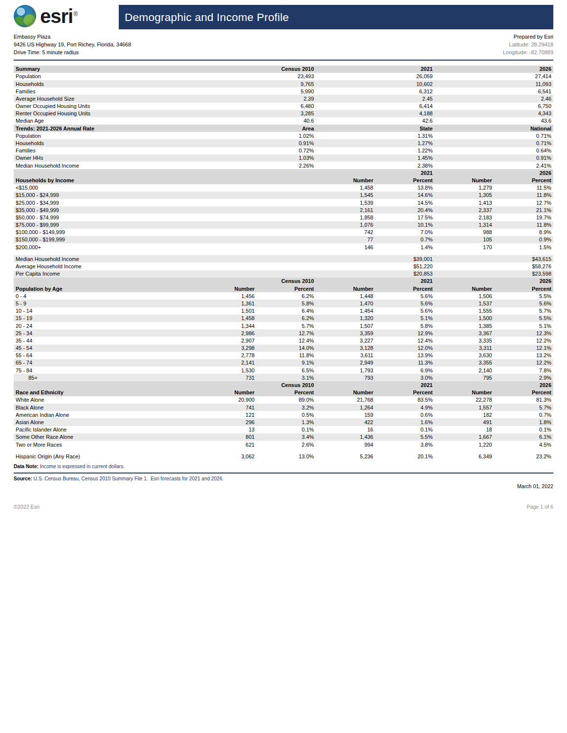esri®
Demographic and Income Profile
Embassy Plaza
9426 US Highway 19, Port Richey, Florida, 34668
Drive Time: 5 minute radius
Prepared by Esri
Latitude: 28.29418
Longitude: -82.70889
| Summary | Census 2010 | 2021 | 2026 |
| Population | 23,493 | 26,059 | 27,414 |
| Households | 9,765 | 10,602 | 11,093 |
| Families | 5,990 | 6,312 | 6,541 |
| Average Household Size | 2.39 | 2.45 | 2.46 |
| Owner Occupied Housing Units | 6,480 | 6,414 | 6,750 |
| Renter Occupied Housing Units | 3,285 | 4,188 | 4,343 |
| Median Age | 40.6 | 42.6 | 43.6 |
| Trends: 2021-2026 Annual Rate | Area | State | National |
| Population | 1.02% | 1.31% | 0.71% |
| Households | 0.91% | 1.27% | 0.71% |
| Families | 0.72% | 1.22% | 0.64% |
| Owner HHs | 1.03% | 1.45% | 0.91% |
| Median Household Income | 2.26% | 2.38% | 2.41% |
| | | 2021 | 2026 |
| Households by Income | | Number | Percent | Number | Percent |
| <$15,000 | | 1,458 | 13.8% | 1,279 | 11.5% |
| $15,000 - $24,999 | | 1,545 | 14.6% | 1,305 | 11.8% |
| $25,000 - $34,999 | | 1,539 | 14.5% | 1,413 | 12.7% |
| $35,000 - $49,999 | | 2,161 | 20.4% | 2,337 | 21.1% |
| $50,000 - $74,999 | | 1,858 | 17.5% | 2,183 | 19.7% |
| $75,000 - $99,999 | | 1,076 | 10.1% | 1,314 | 11.8% |
| $100,000 - $149,999 | | 742 | 7.0% | 988 | 8.9% |
| $150,000 - $199,999 | | 77 | 0.7% | 105 | 0.9% |
| $200,000+ | | 146 | 1.4% | 170 | 1.5% |
| Median Household Income | | $39,001 | $43,615 |
| Average Household Income | | $51,220 | $58,276 |
| Per Capita Income | | $20,853 | $23,598 |
| | Census 2010 | 2021 | 2026 |
| Population by Age | Number | Percent | Number | Percent | Number | Percent |
| 0 - 4 | 1,456 | 6.2% | 1,448 | 5.6% | 1,506 | 5.5% |
| 5 - 9 | 1,361 | 5.8% | 1,470 | 5.6% | 1,537 | 5.6% |
| 10 - 14 | 1,501 | 6.4% | 1,454 | 5.6% | 1,555 | 5.7% |
| 15 - 19 | 1,458 | 6.2% | 1,320 | 5.1% | 1,500 | 5.5% |
| 20 - 24 | 1,344 | 5.7% | 1,507 | 5.8% | 1,385 | 5.1% |
| 25 - 34 | 2,986 | 12.7% | 3,359 | 12.9% | 3,367 | 12.3% |
| 35 - 44 | 2,907 | 12.4% | 3,227 | 12.4% | 3,335 | 12.2% |
| 45 - 54 | 3,298 | 14.0% | 3,128 | 12.0% | 3,311 | 12.1% |
| 55 - 64 | 2,778 | 11.8% | 3,611 | 13.9% | 3,630 | 13.2% |
| 65 - 74 | 2,141 | 9.1% | 2,949 | 11.3% | 3,355 | 12.2% |
| 75 - 84 | 1,530 | 6.5% | 1,793 | 6.9% | 2,140 | 7.8% |
| 85+ | 731 | 3.1% | 793 | 3.0% | 795 | 2.9% |
| | Census 2010 | 2021 | 2026 |
| Race and Ethnicity | Number | Percent | Number | Percent | Number | Percent |
| White Alone | 20,900 | 89.0% | 21,768 | 83.5% | 22,278 | 81.3% |
| Black Alone | 741 | 3.2% | 1,264 | 4.9% | 1,557 | 5.7% |
| American Indian Alone | 121 | 0.5% | 159 | 0.6% | 182 | 0.7% |
| Asian Alone | 296 | 1.3% | 422 | 1.6% | 491 | 1.8% |
| Pacific Islander Alone | 13 | 0.1% | 16 | 0.1% | 18 | 0.1% |
| Some Other Race Alone | 801 | 3.4% | 1,436 | 5.5% | 1,667 | 6.1% |
| Two or More Races | 621 | 2.6% | 994 | 3.8% | 1,220 | 4.5% |
| Hispanic Origin (Any Race) | 3,062 | 13.0% | 5,236 | 20.1% | 6,349 | 23.2% |
Data Note: Income is expressed in current dollars.
Source: U.S. Census Bureau, Census 2010 Summary File 1. Esri forecasts for 2021 and 2026.
March 01, 2022
©2022 Esri
Page 1 of 6